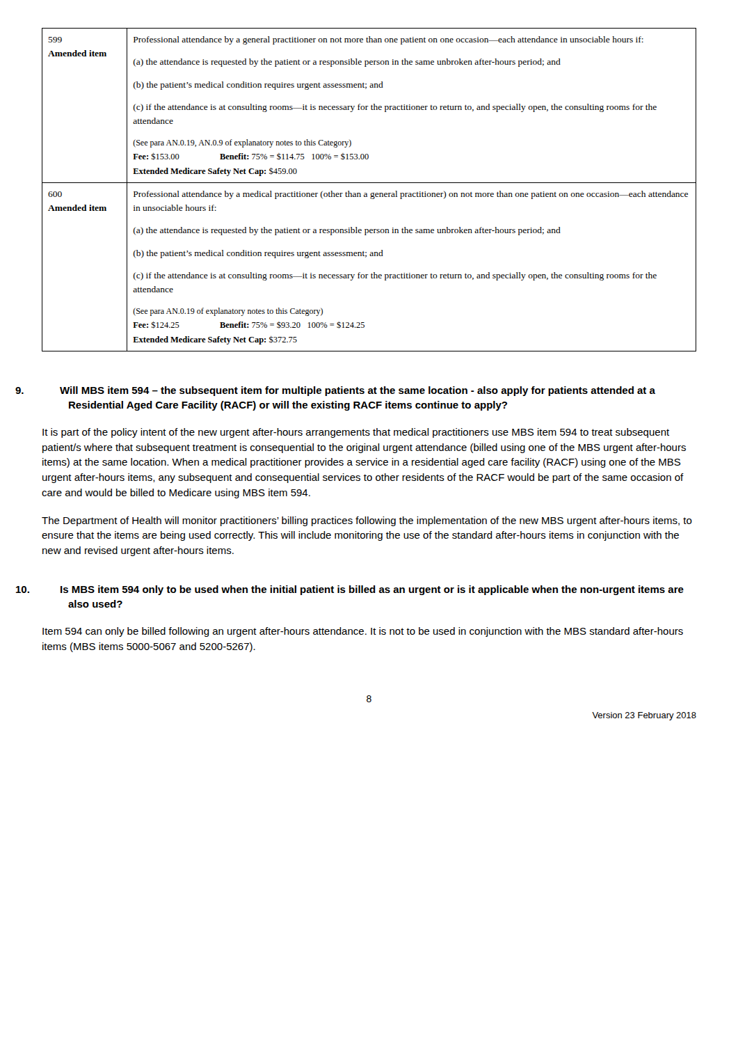| 599 Amended item | Professional attendance by a general practitioner on not more than one patient on one occasion—each attendance in unsociable hours if: (a) the attendance is requested by the patient or a responsible person in the same unbroken after-hours period; and (b) the patient’s medical condition requires urgent assessment; and (c) if the attendance is at consulting rooms—it is necessary for the practitioner to return to, and specially open, the consulting rooms for the attendance (See para AN.0.19, AN.0.9 of explanatory notes to this Category) Fee: $153.00 Benefit: 75% = $114.75 100% = $153.00 Extended Medicare Safety Net Cap: $459.00 |
| 600 Amended item | Professional attendance by a medical practitioner (other than a general practitioner) on not more than one patient on one occasion—each attendance in unsociable hours if: (a) the attendance is requested by the patient or a responsible person in the same unbroken after-hours period; and (b) the patient’s medical condition requires urgent assessment; and (c) if the attendance is at consulting rooms—it is necessary for the practitioner to return to, and specially open, the consulting rooms for the attendance (See para AN.0.19 of explanatory notes to this Category) Fee: $124.25 Benefit: 75% = $93.20 100% = $124.25 Extended Medicare Safety Net Cap: $372.75 |
9. Will MBS item 594 – the subsequent item for multiple patients at the same location - also apply for patients attended at a Residential Aged Care Facility (RACF) or will the existing RACF items continue to apply?
It is part of the policy intent of the new urgent after-hours arrangements that medical practitioners use MBS item 594 to treat subsequent patient/s where that subsequent treatment is consequential to the original urgent attendance (billed using one of the MBS urgent after-hours items) at the same location. When a medical practitioner provides a service in a residential aged care facility (RACF) using one of the MBS urgent after-hours items, any subsequent and consequential services to other residents of the RACF would be part of the same occasion of care and would be billed to Medicare using MBS item 594.
The Department of Health will monitor practitioners’ billing practices following the implementation of the new MBS urgent after-hours items, to ensure that the items are being used correctly. This will include monitoring the use of the standard after-hours items in conjunction with the new and revised urgent after-hours items.
10. Is MBS item 594 only to be used when the initial patient is billed as an urgent or is it applicable when the non-urgent items are also used?
Item 594 can only be billed following an urgent after-hours attendance. It is not to be used in conjunction with the MBS standard after-hours items (MBS items 5000-5067 and 5200-5267).
8
Version 23 February 2018